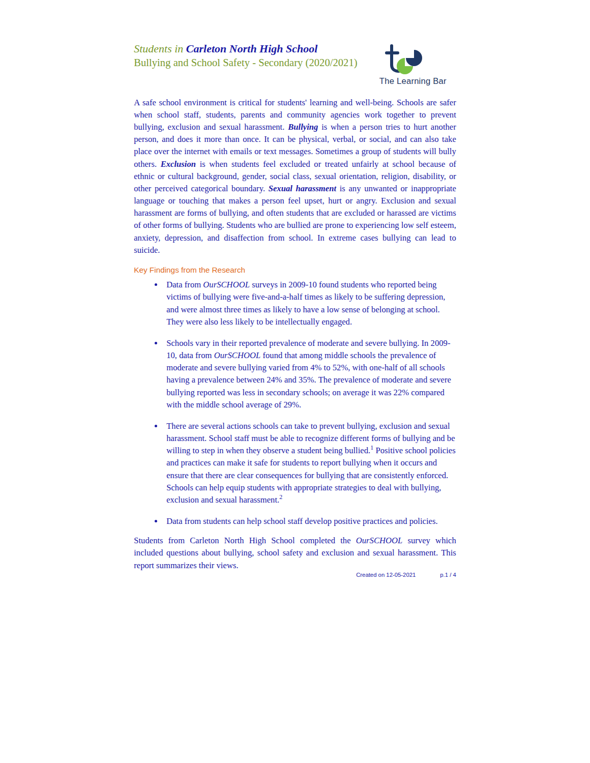Students in Carleton North High School
Bullying and School Safety - Secondary (2020/2021)
The Learning Bar
A safe school environment is critical for students' learning and well-being. Schools are safer when school staff, students, parents and community agencies work together to prevent bullying, exclusion and sexual harassment. Bullying is when a person tries to hurt another person, and does it more than once. It can be physical, verbal, or social, and can also take place over the internet with emails or text messages. Sometimes a group of students will bully others. Exclusion is when students feel excluded or treated unfairly at school because of ethnic or cultural background, gender, social class, sexual orientation, religion, disability, or other perceived categorical boundary. Sexual harassment is any unwanted or inappropriate language or touching that makes a person feel upset, hurt or angry. Exclusion and sexual harassment are forms of bullying, and often students that are excluded or harassed are victims of other forms of bullying. Students who are bullied are prone to experiencing low self esteem, anxiety, depression, and disaffection from school. In extreme cases bullying can lead to suicide.
Key Findings from the Research
Data from OurSCHOOL surveys in 2009-10 found students who reported being victims of bullying were five-and-a-half times as likely to be suffering depression, and were almost three times as likely to have a low sense of belonging at school. They were also less likely to be intellectually engaged.
Schools vary in their reported prevalence of moderate and severe bullying. In 2009-10, data from OurSCHOOL found that among middle schools the prevalence of moderate and severe bullying varied from 4% to 52%, with one-half of all schools having a prevalence between 24% and 35%. The prevalence of moderate and severe bullying reported was less in secondary schools; on average it was 22% compared with the middle school average of 29%.
There are several actions schools can take to prevent bullying, exclusion and sexual harassment. School staff must be able to recognize different forms of bullying and be willing to step in when they observe a student being bullied.1 Positive school policies and practices can make it safe for students to report bullying when it occurs and ensure that there are clear consequences for bullying that are consistently enforced. Schools can help equip students with appropriate strategies to deal with bullying, exclusion and sexual harassment.2
Data from students can help school staff develop positive practices and policies.
Students from Carleton North High School completed the OurSCHOOL survey which included questions about bullying, school safety and exclusion and sexual harassment. This report summarizes their views.
Created on 12-05-2021 p.1 / 4